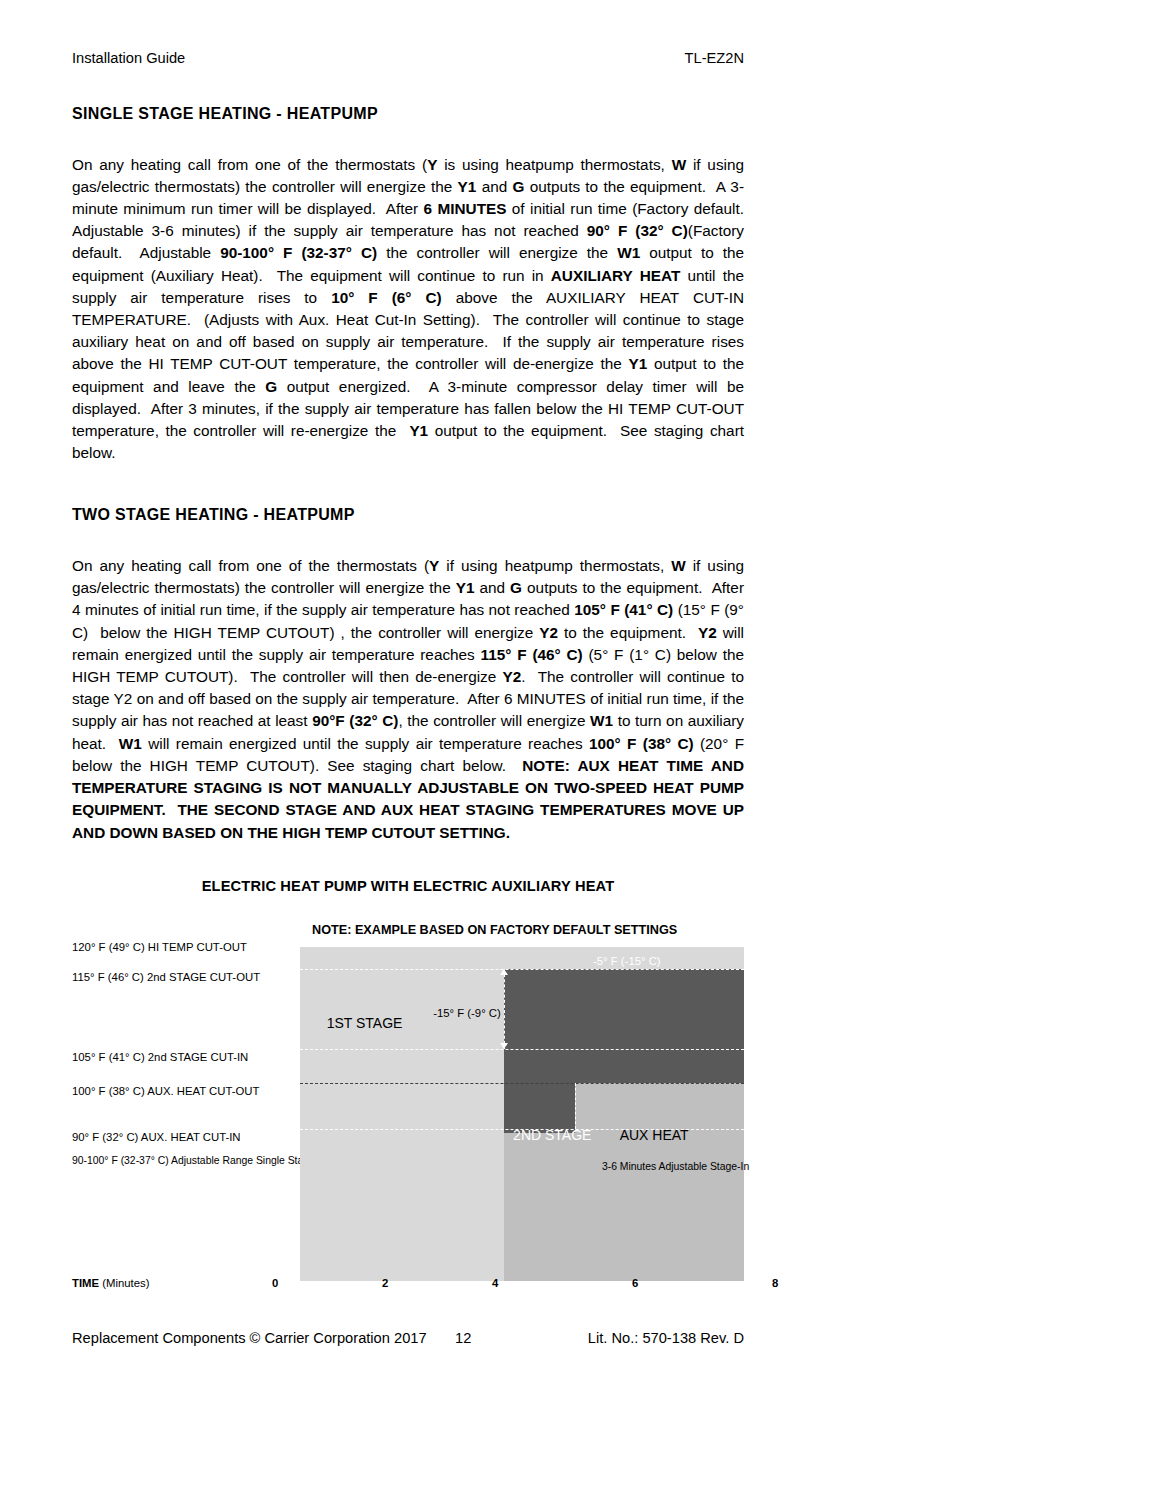Installation Guide TL-EZ2N
SINGLE STAGE HEATING - HEATPUMP
On any heating call from one of the thermostats (Y is using heatpump thermostats, W if using gas/electric thermostats) the controller will energize the Y1 and G outputs to the equipment. A 3-minute minimum run timer will be displayed. After 6 MINUTES of initial run time (Factory default. Adjustable 3-6 minutes) if the supply air temperature has not reached 90° F (32° C)(Factory default. Adjustable 90-100° F (32-37° C) the controller will energize the W1 output to the equipment (Auxiliary Heat). The equipment will continue to run in AUXILIARY HEAT until the supply air temperature rises to 10° F (6° C) above the AUXILIARY HEAT CUT-IN TEMPERATURE. (Adjusts with Aux. Heat Cut-In Setting). The controller will continue to stage auxiliary heat on and off based on supply air temperature. If the supply air temperature rises above the HI TEMP CUT-OUT temperature, the controller will de-energize the Y1 output to the equipment and leave the G output energized. A 3-minute compressor delay timer will be displayed. After 3 minutes, if the supply air temperature has fallen below the HI TEMP CUT-OUT temperature, the controller will re-energize the Y1 output to the equipment. See staging chart below.
TWO STAGE HEATING - HEATPUMP
On any heating call from one of the thermostats (Y if using heatpump thermostats, W if using gas/electric thermostats) the controller will energize the Y1 and G outputs to the equipment. After 4 minutes of initial run time, if the supply air temperature has not reached 105° F (41° C) (15° F (9° C) below the HIGH TEMP CUTOUT) , the controller will energize Y2 to the equipment. Y2 will remain energized until the supply air temperature reaches 115° F (46° C) (5° F (1° C) below the HIGH TEMP CUTOUT). The controller will then de-energize Y2. The controller will continue to stage Y2 on and off based on the supply air temperature. After 6 MINUTES of initial run time, if the supply air has not reached at least 90°F (32° C), the controller will energize W1 to turn on auxiliary heat. W1 will remain energized until the supply air temperature reaches 100° F (38° C) (20° F below the HIGH TEMP CUTOUT). See staging chart below. NOTE: AUX HEAT TIME AND TEMPERATURE STAGING IS NOT MANUALLY ADJUSTABLE ON TWO-SPEED HEAT PUMP EQUIPMENT. THE SECOND STAGE AND AUX HEAT STAGING TEMPERATURES MOVE UP AND DOWN BASED ON THE HIGH TEMP CUTOUT SETTING.
ELECTRIC HEAT PUMP WITH ELECTRIC AUXILIARY HEAT
NOTE: EXAMPLE BASED ON FACTORY DEFAULT SETTINGS
120° F (49° C) HI TEMP CUT-OUT
115° F (46° C) 2nd STAGE CUT-OUT
105° F (41° C) 2nd STAGE CUT-IN
100° F (38° C) AUX. HEAT CUT-OUT
90° F (32° C) AUX. HEAT CUT-IN
90-100° F (32-37° C) Adjustable Range Single Stage Heat Pump
-5° F (-15° C)
-15° F (-9° C)
1ST STAGE
2ND STAGE
AUX HEAT
3-6 Minutes Adjustable Stage-In
TIME (Minutes) 0 2 4 6 8
Replacement Components © Carrier Corporation 2017 12 Lit. No.: 570-138 Rev. D